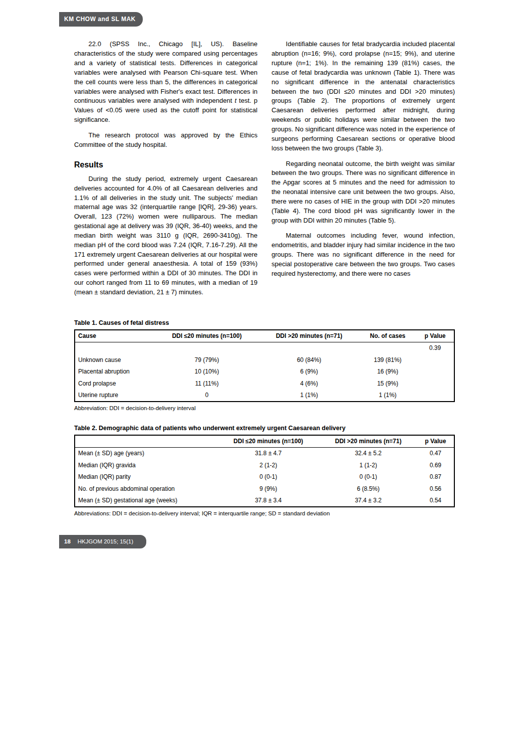KM CHOW and SL MAK
22.0 (SPSS Inc., Chicago [IL], US). Baseline characteristics of the study were compared using percentages and a variety of statistical tests. Differences in categorical variables were analysed with Pearson Chi-square test. When the cell counts were less than 5, the differences in categorical variables were analysed with Fisher's exact test. Differences in continuous variables were analysed with independent t test. p Values of <0.05 were used as the cutoff point for statistical significance.
The research protocol was approved by the Ethics Committee of the study hospital.
Results
During the study period, extremely urgent Caesarean deliveries accounted for 4.0% of all Caesarean deliveries and 1.1% of all deliveries in the study unit. The subjects' median maternal age was 32 (interquartile range [IQR], 29-36) years. Overall, 123 (72%) women were nulliparous. The median gestational age at delivery was 39 (IQR, 36-40) weeks, and the median birth weight was 3110 g (IQR, 2690-3410g). The median pH of the cord blood was 7.24 (IQR, 7.16-7.29). All the 171 extremely urgent Caesarean deliveries at our hospital were performed under general anaesthesia. A total of 159 (93%) cases were performed within a DDI of 30 minutes. The DDI in our cohort ranged from 11 to 69 minutes, with a median of 19 (mean ± standard deviation, 21 ± 7) minutes.
Identifiable causes for fetal bradycardia included placental abruption (n=16; 9%), cord prolapse (n=15; 9%), and uterine rupture (n=1; 1%). In the remaining 139 (81%) cases, the cause of fetal bradycardia was unknown (Table 1). There was no significant difference in the antenatal characteristics between the two (DDI ≤20 minutes and DDI >20 minutes) groups (Table 2). The proportions of extremely urgent Caesarean deliveries performed after midnight, during weekends or public holidays were similar between the two groups. No significant difference was noted in the experience of surgeons performing Caesarean sections or operative blood loss between the two groups (Table 3).
Regarding neonatal outcome, the birth weight was similar between the two groups. There was no significant difference in the Apgar scores at 5 minutes and the need for admission to the neonatal intensive care unit between the two groups. Also, there were no cases of HIE in the group with DDI >20 minutes (Table 4). The cord blood pH was significantly lower in the group with DDI within 20 minutes (Table 5).
Maternal outcomes including fever, wound infection, endometritis, and bladder injury had similar incidence in the two groups. There was no significant difference in the need for special postoperative care between the two groups. Two cases required hysterectomy, and there were no cases
Table 1. Causes of fetal distress
| Cause | DDI ≤20 minutes (n=100) | DDI >20 minutes (n=71) | No. of cases | p Value |
| --- | --- | --- | --- | --- |
| | | | | 0.39 |
| Unknown cause | 79 (79%) | 60 (84%) | 139 (81%) | |
| Placental abruption | 10 (10%) | 6 (9%) | 16 (9%) | |
| Cord prolapse | 11 (11%) | 4 (6%) | 15 (9%) | |
| Uterine rupture | 0 | 1 (1%) | 1 (1%) | |
Abbreviation: DDI = decision-to-delivery interval
Table 2. Demographic data of patients who underwent extremely urgent Caesarean delivery
| | DDI ≤20 minutes (n=100) | DDI >20 minutes (n=71) | p Value |
| --- | --- | --- | --- |
| Mean (± SD) age (years) | 31.8 ± 4.7 | 32.4 ± 5.2 | 0.47 |
| Median (IQR) gravida | 2 (1-2) | 1 (1-2) | 0.69 |
| Median (IQR) parity | 0 (0-1) | 0 (0-1) | 0.87 |
| No. of previous abdominal operation | 9 (9%) | 6 (8.5%) | 0.56 |
| Mean (± SD) gestational age (weeks) | 37.8 ± 3.4 | 37.4 ± 3.2 | 0.54 |
Abbreviations: DDI = decision-to-delivery interval; IQR = interquartile range; SD = standard deviation
18 HKJGOM 2015; 15(1)